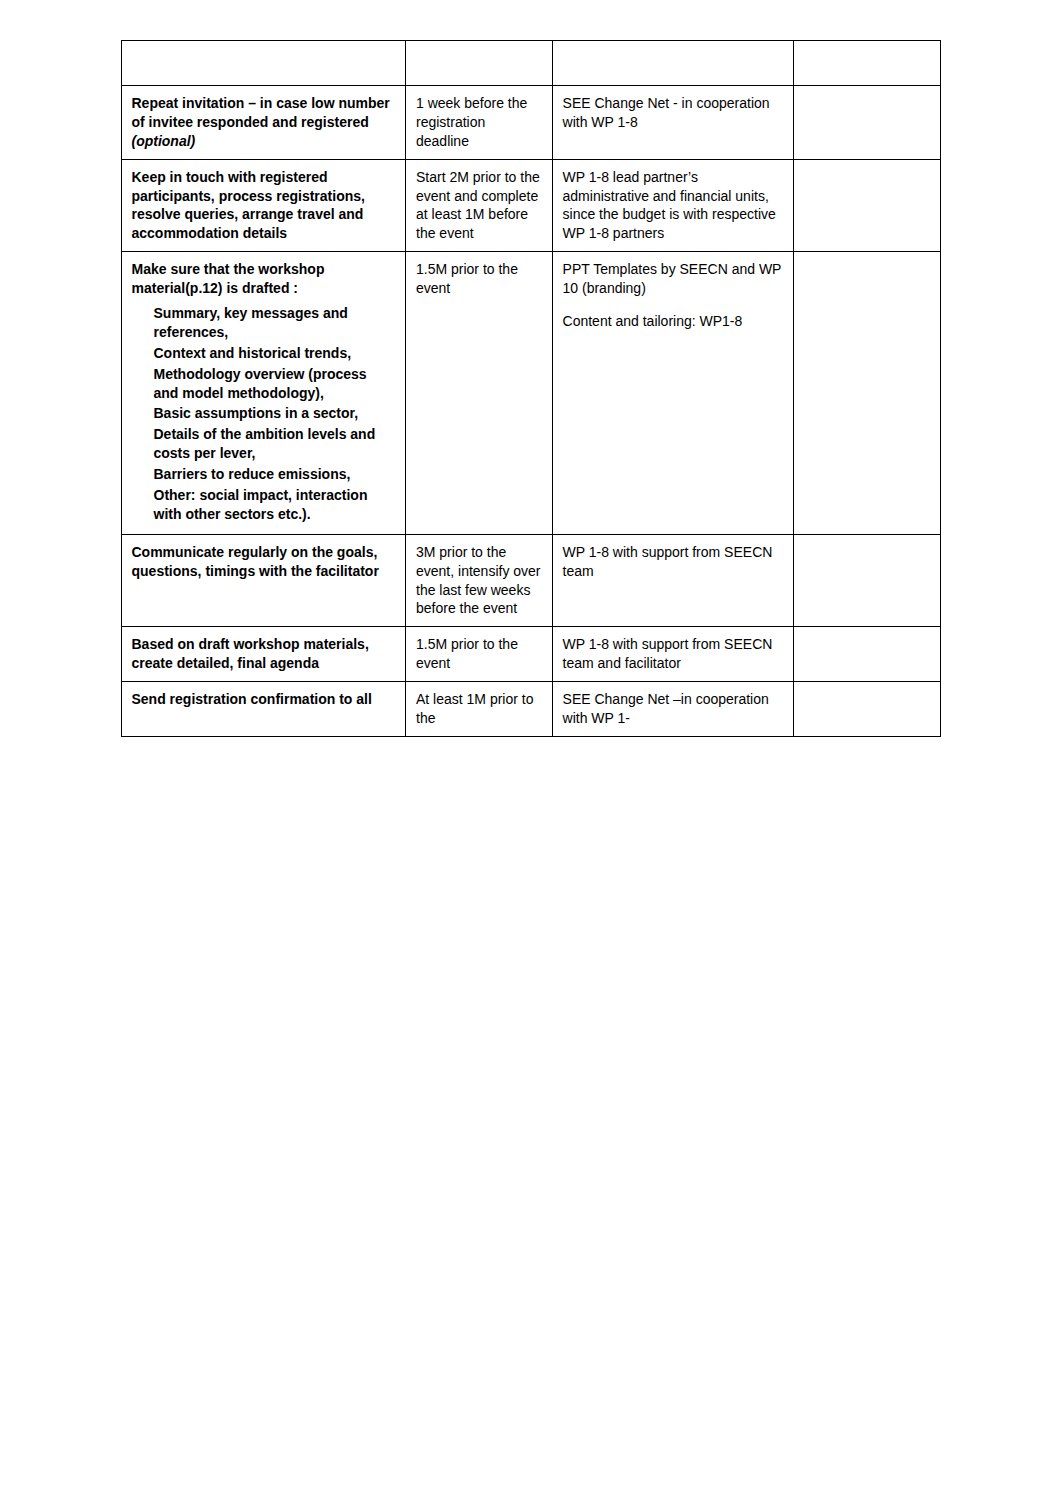| Repeat invitation – in case low number of invitee responded and registered (optional) | 1 week before the registration deadline | SEE Change Net - in cooperation with WP 1-8 | |
| Keep in touch with registered participants, process registrations, resolve queries, arrange travel and accommodation details | Start 2M prior to the event and complete at least 1M before the event | WP 1-8 lead partner’s administrative and financial units, since the budget is with respective WP 1-8 partners | |
| Make sure that the workshop material(p.12) is drafted : Summary, key messages and references, Context and historical trends, Methodology overview (process and model methodology), Basic assumptions in a sector, Details of the ambition levels and costs per lever, Barriers to reduce emissions, Other: social impact, interaction with other sectors etc.). | 1.5M prior to the event | PPT Templates by SEECN and WP 10 (branding) Content and tailoring: WP1-8 | |
| Communicate regularly on the goals, questions, timings with the facilitator | 3M prior to the event, intensify over the last few weeks before the event | WP 1-8 with support from SEECN team | |
| Based on draft workshop materials, create detailed, final agenda | 1.5M prior to the event | WP 1-8 with support from SEECN team and facilitator | |
| Send registration confirmation to all | At least 1M prior to the | SEE Change Net –in cooperation with WP 1- | |